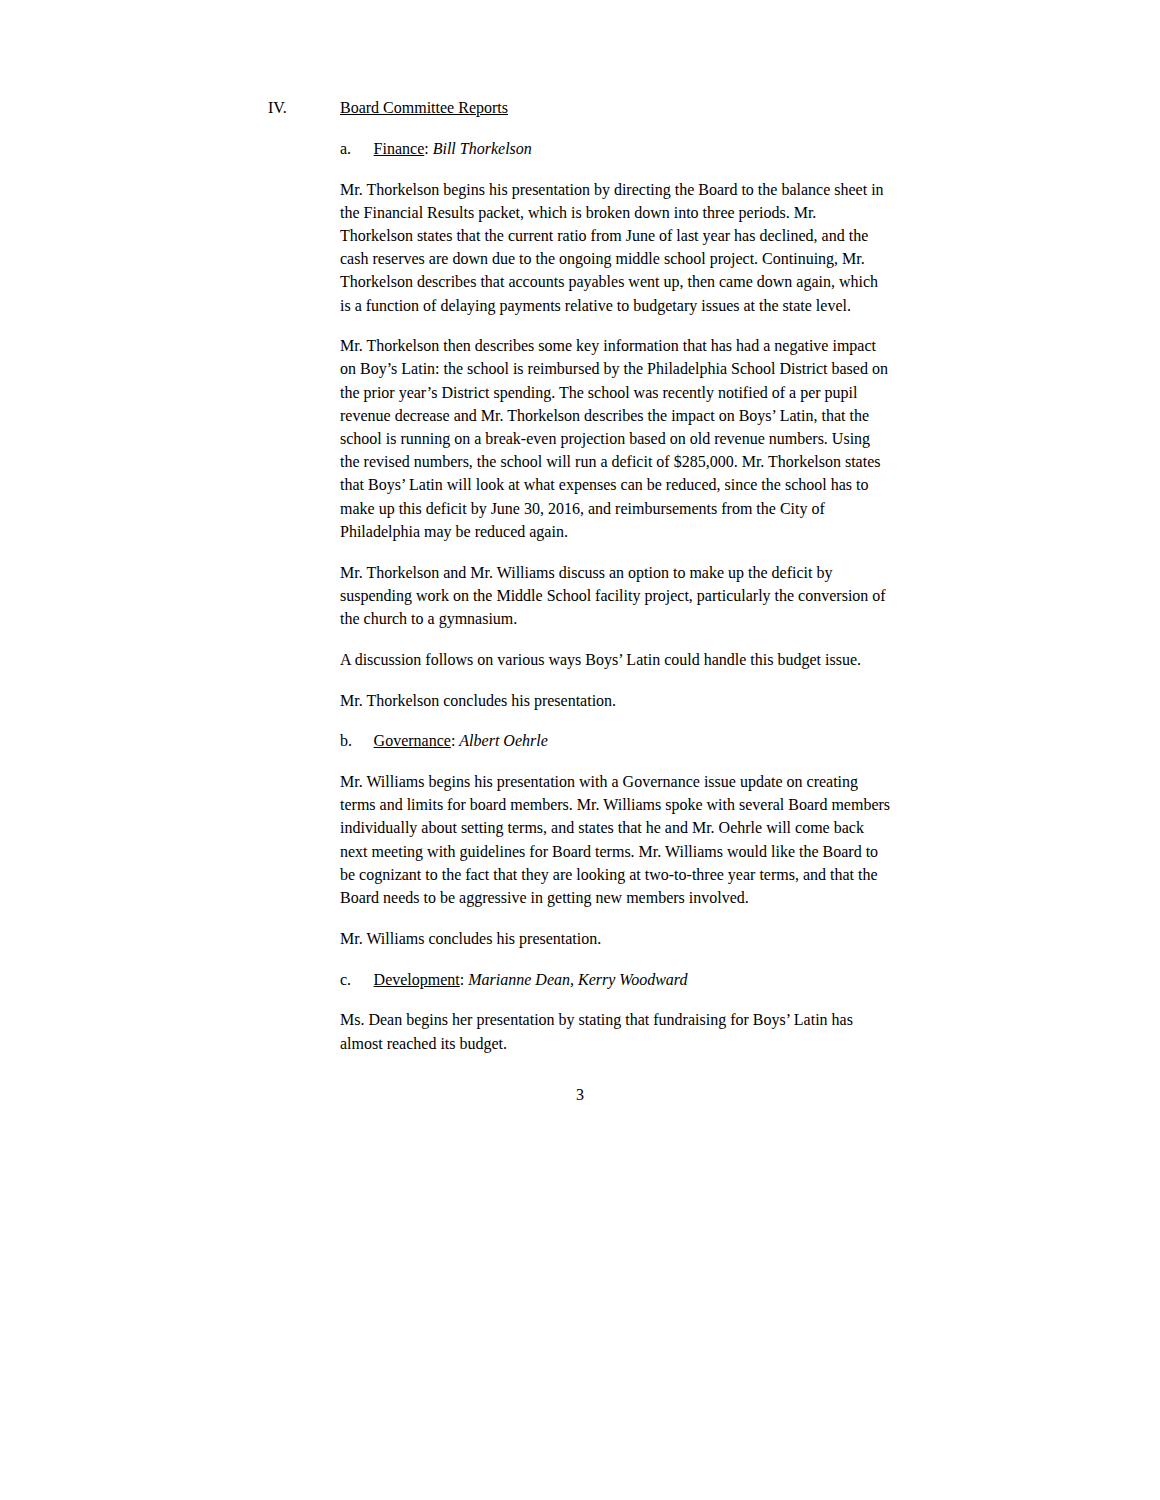IV. Board Committee Reports
a. Finance: Bill Thorkelson
Mr. Thorkelson begins his presentation by directing the Board to the balance sheet in the Financial Results packet, which is broken down into three periods. Mr. Thorkelson states that the current ratio from June of last year has declined, and the cash reserves are down due to the ongoing middle school project. Continuing, Mr. Thorkelson describes that accounts payables went up, then came down again, which is a function of delaying payments relative to budgetary issues at the state level.
Mr. Thorkelson then describes some key information that has had a negative impact on Boy’s Latin: the school is reimbursed by the Philadelphia School District based on the prior year’s District spending. The school was recently notified of a per pupil revenue decrease and Mr. Thorkelson describes the impact on Boys’ Latin, that the school is running on a break-even projection based on old revenue numbers. Using the revised numbers, the school will run a deficit of $285,000. Mr. Thorkelson states that Boys’ Latin will look at what expenses can be reduced, since the school has to make up this deficit by June 30, 2016, and reimbursements from the City of Philadelphia may be reduced again.
Mr. Thorkelson and Mr. Williams discuss an option to make up the deficit by suspending work on the Middle School facility project, particularly the conversion of the church to a gymnasium.
A discussion follows on various ways Boys’ Latin could handle this budget issue.
Mr. Thorkelson concludes his presentation.
b. Governance: Albert Oehrle
Mr. Williams begins his presentation with a Governance issue update on creating terms and limits for board members. Mr. Williams spoke with several Board members individually about setting terms, and states that he and Mr. Oehrle will come back next meeting with guidelines for Board terms. Mr. Williams would like the Board to be cognizant to the fact that they are looking at two-to-three year terms, and that the Board needs to be aggressive in getting new members involved.
Mr. Williams concludes his presentation.
c. Development: Marianne Dean, Kerry Woodward
Ms. Dean begins her presentation by stating that fundraising for Boys’ Latin has almost reached its budget.
3